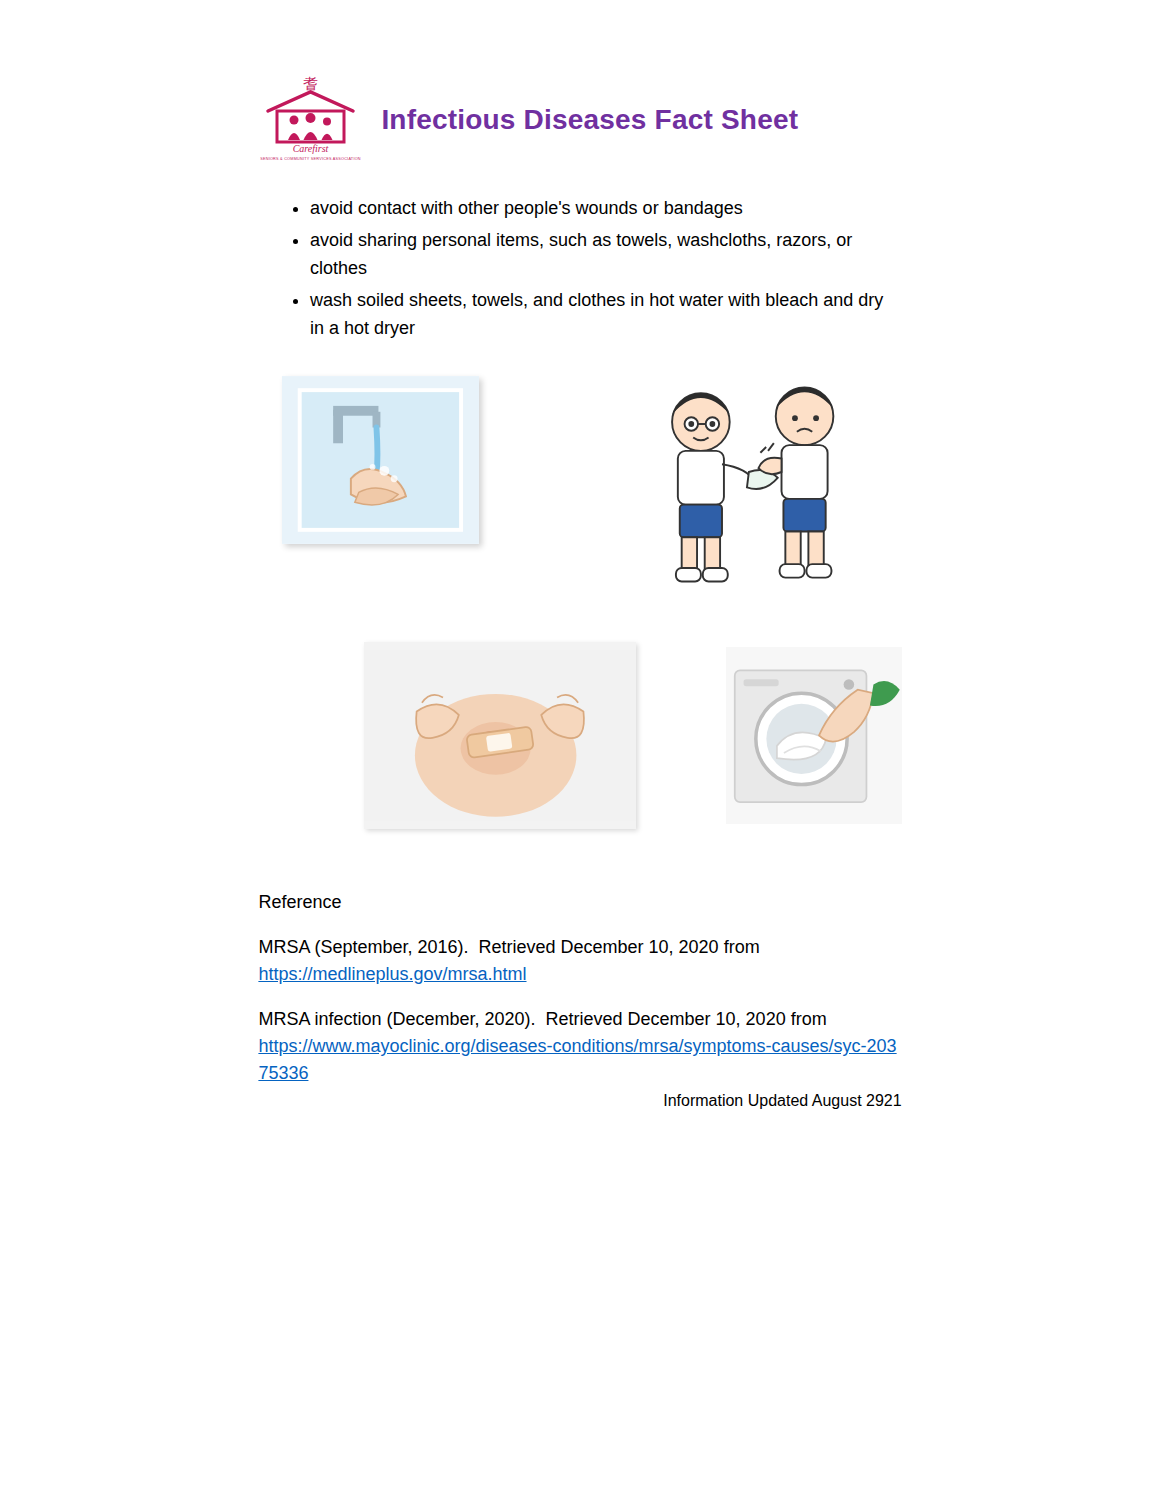耆 Carefirst SENIORS & COMMUNITY SERVICES ASSOCIATION
Infectious Diseases Fact Sheet
avoid contact with other people's wounds or bandages
avoid sharing personal items, such as towels, washcloths, razors, or clothes
wash soiled sheets, towels, and clothes in hot water with bleach and dry in a hot dryer
Reference
MRSA (September, 2016). Retrieved December 10, 2020 from
https://medlineplus.gov/mrsa.html
MRSA infection (December, 2020). Retrieved December 10, 2020 from
https://www.mayoclinic.org/diseases-conditions/mrsa/symptoms-causes/syc-20375336
Information Updated August 2921